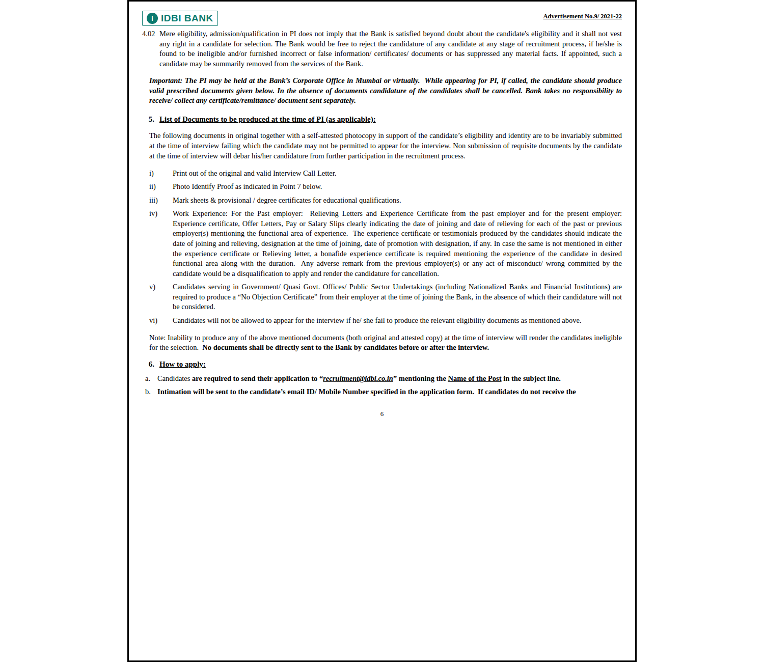i IDBI BANK
Advertisement No.9/ 2021-22
4.02 Mere eligibility, admission/qualification in PI does not imply that the Bank is satisfied beyond doubt about the candidate's eligibility and it shall not vest any right in a candidate for selection. The Bank would be free to reject the candidature of any candidate at any stage of recruitment process, if he/she is found to be ineligible and/or furnished incorrect or false information/ certificates/ documents or has suppressed any material facts. If appointed, such a candidate may be summarily removed from the services of the Bank.
Important: The PI may be held at the Bank’s Corporate Office in Mumbai or virtually. While appearing for PI, if called, the candidate should produce valid prescribed documents given below. In the absence of documents candidature of the candidates shall be cancelled. Bank takes no responsibility to receive/ collect any certificate/remittance/ document sent separately.
5. List of Documents to be produced at the time of PI (as applicable):
The following documents in original together with a self-attested photocopy in support of the candidate’s eligibility and identity are to be invariably submitted at the time of interview failing which the candidate may not be permitted to appear for the interview. Non submission of requisite documents by the candidate at the time of interview will debar his/her candidature from further participation in the recruitment process.
Print out of the original and valid Interview Call Letter.
Photo Identify Proof as indicated in Point 7 below.
Mark sheets & provisional / degree certificates for educational qualifications.
Work Experience: For the Past employer: Relieving Letters and Experience Certificate from the past employer and for the present employer: Experience certificate, Offer Letters, Pay or Salary Slips clearly indicating the date of joining and date of relieving for each of the past or previous employer(s) mentioning the functional area of experience. The experience certificate or testimonials produced by the candidates should indicate the date of joining and relieving, designation at the time of joining, date of promotion with designation, if any. In case the same is not mentioned in either the experience certificate or Relieving letter, a bonafide experience certificate is required mentioning the experience of the candidate in desired functional area along with the duration. Any adverse remark from the previous employer(s) or any act of misconduct/ wrong committed by the candidate would be a disqualification to apply and render the candidature for cancellation.
Candidates serving in Government/ Quasi Govt. Offices/ Public Sector Undertakings (including Nationalized Banks and Financial Institutions) are required to produce a “No Objection Certificate” from their employer at the time of joining the Bank, in the absence of which their candidature will not be considered.
Candidates will not be allowed to appear for the interview if he/ she fail to produce the relevant eligibility documents as mentioned above.
Note: Inability to produce any of the above mentioned documents (both original and attested copy) at the time of interview will render the candidates ineligible for the selection. No documents shall be directly sent to the Bank by candidates before or after the interview.
6. How to apply:
Candidates are required to send their application to “recruitment@idbi.co.in” mentioning the Name of the Post in the subject line.
Intimation will be sent to the candidate’s email ID/ Mobile Number specified in the application form. If candidates do not receive the
6